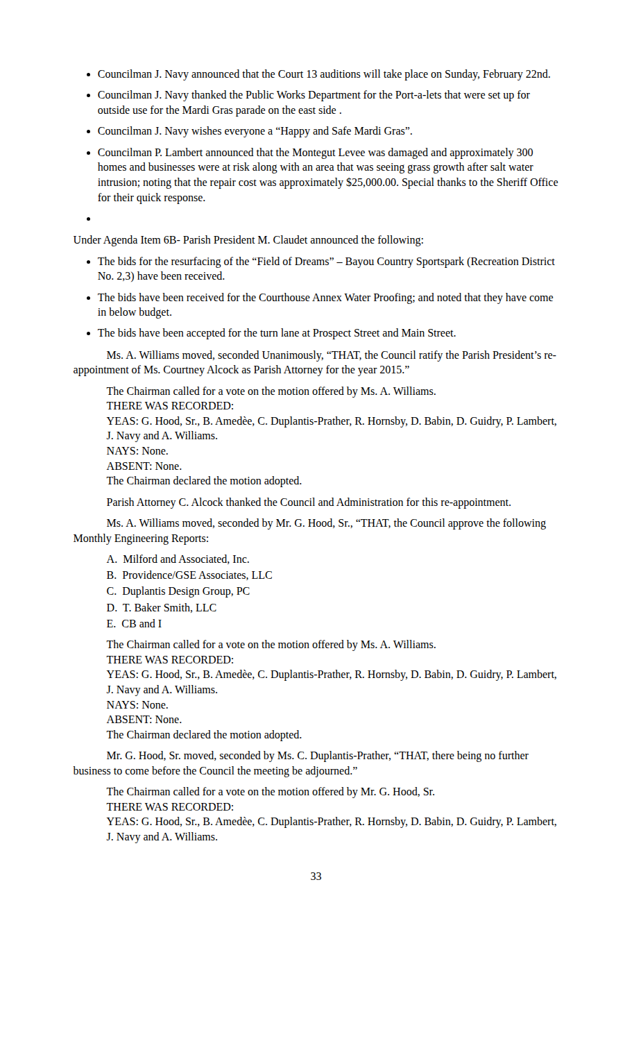Councilman J. Navy announced that the Court 13 auditions will take place on Sunday, February 22nd.
Councilman J. Navy thanked the Public Works Department for the Port-a-lets that were set up for outside use for the Mardi Gras parade on the east side .
Councilman J. Navy wishes everyone a “Happy and Safe Mardi Gras”.
Councilman P. Lambert announced that the Montegut Levee was damaged and approximately 300 homes and businesses were at risk along with an area that was seeing grass growth after salt water intrusion; noting that the repair cost was approximately $25,000.00. Special thanks to the Sheriff Office for their quick response.
Under Agenda Item 6B- Parish President M. Claudet announced the following:
The bids for the resurfacing of the “Field of Dreams” – Bayou Country Sportspark (Recreation District No. 2,3) have been received.
The bids have been received for the Courthouse Annex Water Proofing; and noted that they have come in below budget.
The bids have been accepted for the turn lane at Prospect Street and Main Street.
Ms. A. Williams moved, seconded Unanimously, “THAT, the Council ratify the Parish President’s re-appointment of Ms. Courtney Alcock as Parish Attorney for the year 2015.”
The Chairman called for a vote on the motion offered by Ms. A. Williams.
THERE WAS RECORDED:
YEAS: G. Hood, Sr., B. Amedèe, C. Duplantis-Prather, R. Hornsby, D. Babin, D. Guidry, P. Lambert, J. Navy and A. Williams.
NAYS: None.
ABSENT: None.
The Chairman declared the motion adopted.
Parish Attorney C. Alcock thanked the Council and Administration for this re-appointment.
Ms. A. Williams moved, seconded by Mr. G. Hood, Sr., “THAT, the Council approve the following Monthly Engineering Reports:
A. Milford and Associated, Inc.
B. Providence/GSE Associates, LLC
C. Duplantis Design Group, PC
D. T. Baker Smith, LLC
E. CB and I
The Chairman called for a vote on the motion offered by Ms. A. Williams.
THERE WAS RECORDED:
YEAS: G. Hood, Sr., B. Amedèe, C. Duplantis-Prather, R. Hornsby, D. Babin, D. Guidry, P. Lambert, J. Navy and A. Williams.
NAYS: None.
ABSENT: None.
The Chairman declared the motion adopted.
Mr. G. Hood, Sr. moved, seconded by Ms. C. Duplantis-Prather, “THAT, there being no further business to come before the Council the meeting be adjourned.”
The Chairman called for a vote on the motion offered by Mr. G. Hood, Sr.
THERE WAS RECORDED:
YEAS: G. Hood, Sr., B. Amedèe, C. Duplantis-Prather, R. Hornsby, D. Babin, D. Guidry, P. Lambert, J. Navy and A. Williams.
33